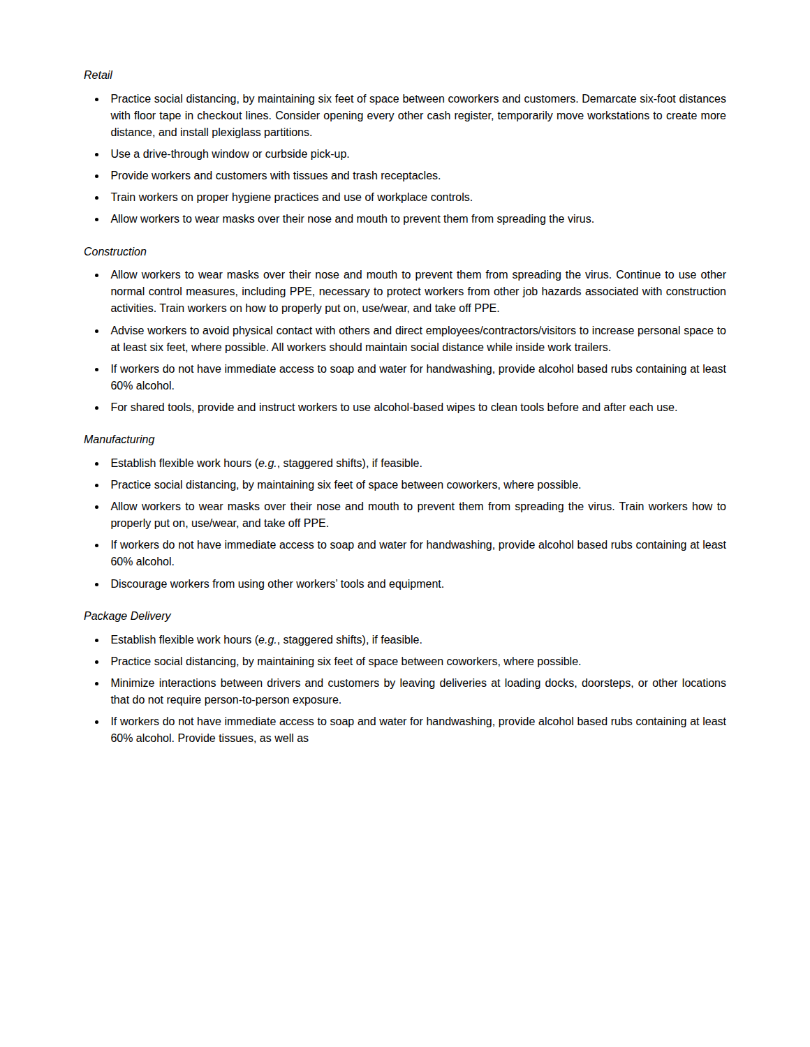Retail
Practice social distancing, by maintaining six feet of space between coworkers and customers. Demarcate six-foot distances with floor tape in checkout lines. Consider opening every other cash register, temporarily move workstations to create more distance, and install plexiglass partitions.
Use a drive-through window or curbside pick-up.
Provide workers and customers with tissues and trash receptacles.
Train workers on proper hygiene practices and use of workplace controls.
Allow workers to wear masks over their nose and mouth to prevent them from spreading the virus.
Construction
Allow workers to wear masks over their nose and mouth to prevent them from spreading the virus. Continue to use other normal control measures, including PPE, necessary to protect workers from other job hazards associated with construction activities. Train workers on how to properly put on, use/wear, and take off PPE.
Advise workers to avoid physical contact with others and direct employees/contractors/visitors to increase personal space to at least six feet, where possible. All workers should maintain social distance while inside work trailers.
If workers do not have immediate access to soap and water for handwashing, provide alcohol based rubs containing at least 60% alcohol.
For shared tools, provide and instruct workers to use alcohol-based wipes to clean tools before and after each use.
Manufacturing
Establish flexible work hours (e.g., staggered shifts), if feasible.
Practice social distancing, by maintaining six feet of space between coworkers, where possible.
Allow workers to wear masks over their nose and mouth to prevent them from spreading the virus. Train workers how to properly put on, use/wear, and take off PPE.
If workers do not have immediate access to soap and water for handwashing, provide alcohol based rubs containing at least 60% alcohol.
Discourage workers from using other workers’ tools and equipment.
Package Delivery
Establish flexible work hours (e.g., staggered shifts), if feasible.
Practice social distancing, by maintaining six feet of space between coworkers, where possible.
Minimize interactions between drivers and customers by leaving deliveries at loading docks, doorsteps, or other locations that do not require person-to-person exposure.
If workers do not have immediate access to soap and water for handwashing, provide alcohol based rubs containing at least 60% alcohol. Provide tissues, as well as